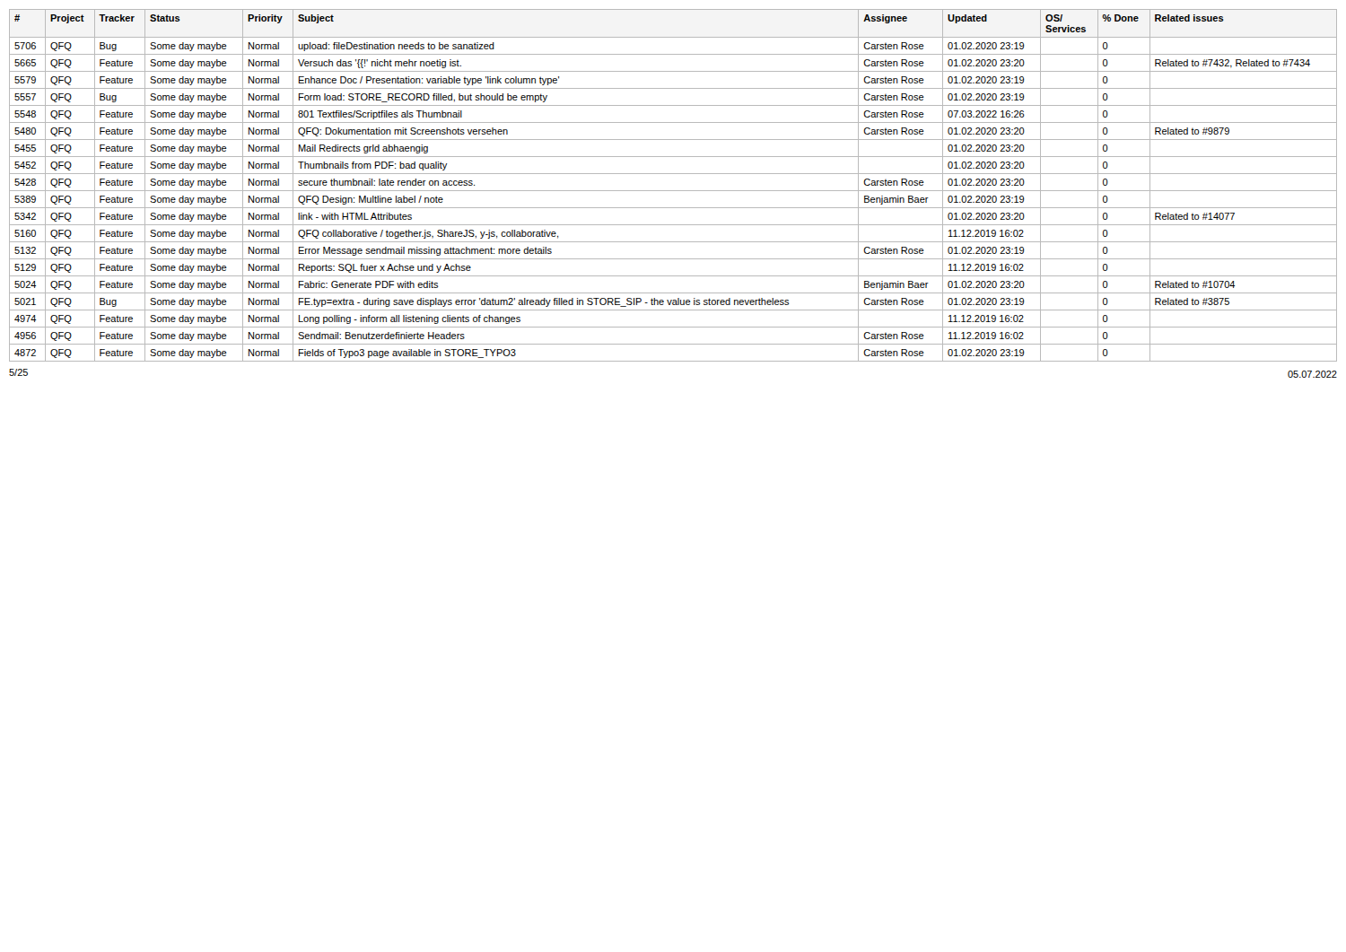| # | Project | Tracker | Status | Priority | Subject | Assignee | Updated | OS/ Services | % Done | Related issues |
| --- | --- | --- | --- | --- | --- | --- | --- | --- | --- | --- |
| 5706 | QFQ | Bug | Some day maybe | Normal | upload: fileDestination needs to be sanatized | Carsten Rose | 01.02.2020 23:19 | | 0 | |
| 5665 | QFQ | Feature | Some day maybe | Normal | Versuch das '{{!' nicht mehr noetig ist. | Carsten Rose | 01.02.2020 23:20 | | 0 | Related to #7432, Related to #7434 |
| 5579 | QFQ | Feature | Some day maybe | Normal | Enhance Doc / Presentation: variable type 'link column type' | Carsten Rose | 01.02.2020 23:19 | | 0 | |
| 5557 | QFQ | Bug | Some day maybe | Normal | Form load: STORE_RECORD filled, but should be empty | Carsten Rose | 01.02.2020 23:19 | | 0 | |
| 5548 | QFQ | Feature | Some day maybe | Normal | 801 Textfiles/Scriptfiles als Thumbnail | Carsten Rose | 07.03.2022 16:26 | | 0 | |
| 5480 | QFQ | Feature | Some day maybe | Normal | QFQ: Dokumentation mit Screenshots versehen | Carsten Rose | 01.02.2020 23:20 | | 0 | Related to #9879 |
| 5455 | QFQ | Feature | Some day maybe | Normal | Mail Redirects grld abhaengig | | 01.02.2020 23:20 | | 0 | |
| 5452 | QFQ | Feature | Some day maybe | Normal | Thumbnails from PDF: bad quality | | 01.02.2020 23:20 | | 0 | |
| 5428 | QFQ | Feature | Some day maybe | Normal | secure thumbnail: late render on access. | Carsten Rose | 01.02.2020 23:20 | | 0 | |
| 5389 | QFQ | Feature | Some day maybe | Normal | QFQ Design: Multline label / note | Benjamin Baer | 01.02.2020 23:19 | | 0 | |
| 5342 | QFQ | Feature | Some day maybe | Normal | link - with HTML Attributes | | 01.02.2020 23:20 | | 0 | Related to #14077 |
| 5160 | QFQ | Feature | Some day maybe | Normal | QFQ collaborative / together.js, ShareJS, y-js, collaborative, | | 11.12.2019 16:02 | | 0 | |
| 5132 | QFQ | Feature | Some day maybe | Normal | Error Message sendmail missing attachment: more details | Carsten Rose | 01.02.2020 23:19 | | 0 | |
| 5129 | QFQ | Feature | Some day maybe | Normal | Reports: SQL fuer x Achse und y Achse | | 11.12.2019 16:02 | | 0 | |
| 5024 | QFQ | Feature | Some day maybe | Normal | Fabric: Generate PDF with edits | Benjamin Baer | 01.02.2020 23:20 | | 0 | Related to #10704 |
| 5021 | QFQ | Bug | Some day maybe | Normal | FE.typ=extra - during save displays error 'datum2' already filled in STORE_SIP - the value is stored nevertheless | Carsten Rose | 01.02.2020 23:19 | | 0 | Related to #3875 |
| 4974 | QFQ | Feature | Some day maybe | Normal | Long polling - inform all listening clients of changes | | 11.12.2019 16:02 | | 0 | |
| 4956 | QFQ | Feature | Some day maybe | Normal | Sendmail: Benutzerdefinierte Headers | Carsten Rose | 11.12.2019 16:02 | | 0 | |
| 4872 | QFQ | Feature | Some day maybe | Normal | Fields of Typo3 page available in STORE_TYPO3 | Carsten Rose | 01.02.2020 23:19 | | 0 | |
05.07.2022
5/25